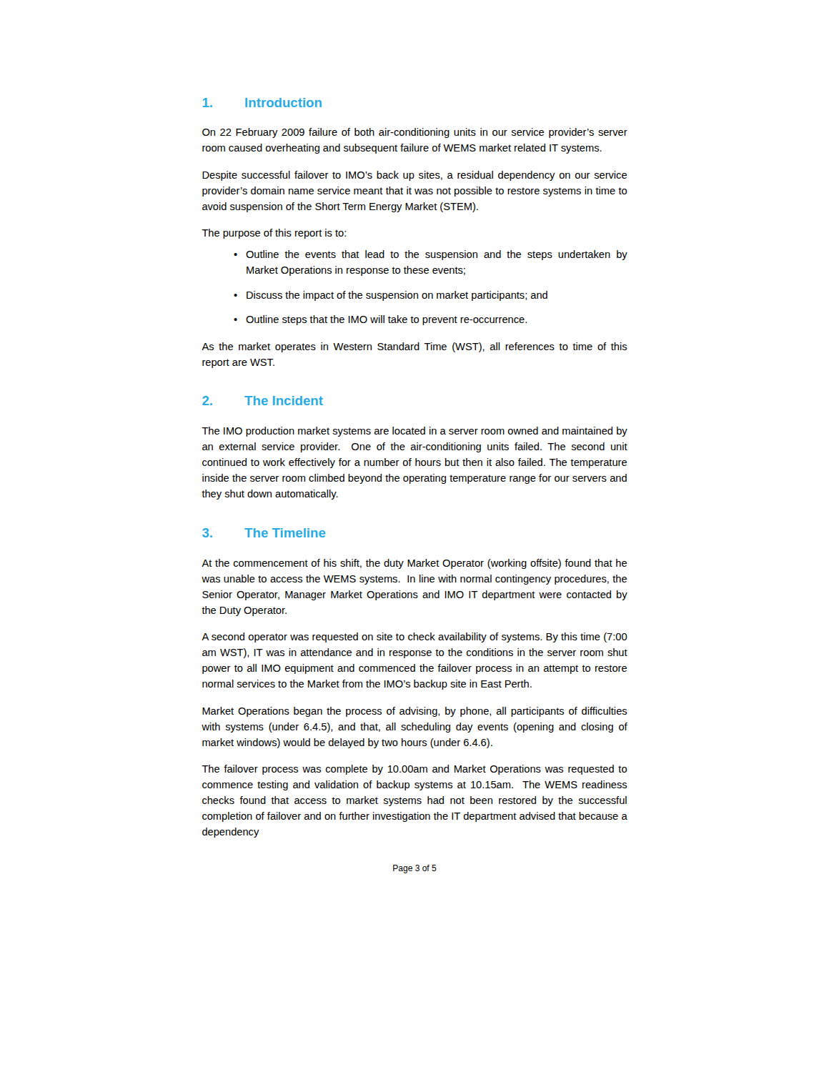1. Introduction
On 22 February 2009 failure of both air-conditioning units in our service provider’s server room caused overheating and subsequent failure of WEMS market related IT systems.
Despite successful failover to IMO’s back up sites, a residual dependency on our service provider’s domain name service meant that it was not possible to restore systems in time to avoid suspension of the Short Term Energy Market (STEM).
The purpose of this report is to:
Outline the events that lead to the suspension and the steps undertaken by Market Operations in response to these events;
Discuss the impact of the suspension on market participants; and
Outline steps that the IMO will take to prevent re-occurrence.
As the market operates in Western Standard Time (WST), all references to time of this report are WST.
2. The Incident
The IMO production market systems are located in a server room owned and maintained by an external service provider. One of the air-conditioning units failed. The second unit continued to work effectively for a number of hours but then it also failed. The temperature inside the server room climbed beyond the operating temperature range for our servers and they shut down automatically.
3. The Timeline
At the commencement of his shift, the duty Market Operator (working offsite) found that he was unable to access the WEMS systems. In line with normal contingency procedures, the Senior Operator, Manager Market Operations and IMO IT department were contacted by the Duty Operator.
A second operator was requested on site to check availability of systems. By this time (7:00 am WST), IT was in attendance and in response to the conditions in the server room shut power to all IMO equipment and commenced the failover process in an attempt to restore normal services to the Market from the IMO’s backup site in East Perth.
Market Operations began the process of advising, by phone, all participants of difficulties with systems (under 6.4.5), and that, all scheduling day events (opening and closing of market windows) would be delayed by two hours (under 6.4.6).
The failover process was complete by 10.00am and Market Operations was requested to commence testing and validation of backup systems at 10.15am. The WEMS readiness checks found that access to market systems had not been restored by the successful completion of failover and on further investigation the IT department advised that because a dependency
Page 3 of 5